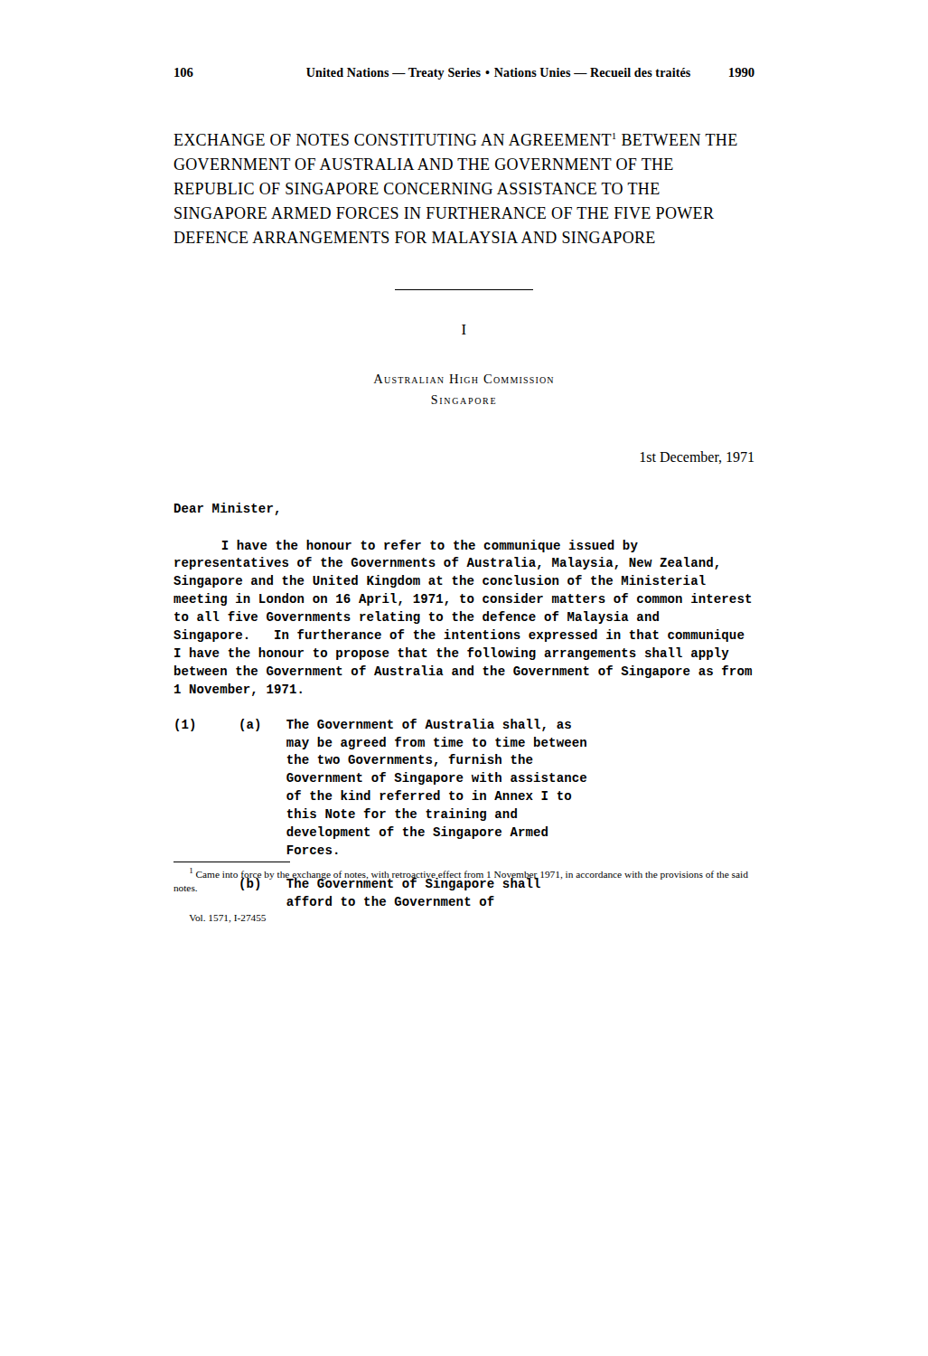106 United Nations — Treaty Series•Nations Unies — Recueil des traités 1990
Exchange of Notes Constituting an Agreement1 Be­tween the Government of Australia and the Gov­ernment of the Republic of Singapore Concerning Assistance to the Singapore Armed Forces in Fur­therance of the Five Power Defence Arrange­ments for Malaysia and Singapore
I
Australian High Commission
Singapore
1st December, 1971
Dear Minister,
I have the honour to refer to the communique issued by representatives of the Governments of Australia, Malaysia, New Zealand, Singapore and the United Kingdom at the conclusion of the Ministerial meeting in London on 16 April, 1971, to consider matters of common interest to all five Governments relating to the defence of Malaysia and Singapore. In furtherance of the intentions expressed in that communique I have the honour to propose that the following arrangements shall apply between the Government of Australia and the Government of Singapore as from 1 November, 1971.
(1) (a) The Government of Australia shall, as may be agreed from time to time between the two Governments, furnish the Government of Singapore with assistance of the kind referred to in Annex I to this Note for the training and development of the Singapore Armed Forces.
(1) (b) The Government of Singapore shall afford to the Government of
1 Came into force by the exchange of notes, with retroactive effect from 1 November 1971, in accordance with the provisions of the said notes.
Vol. 1571, I-27455